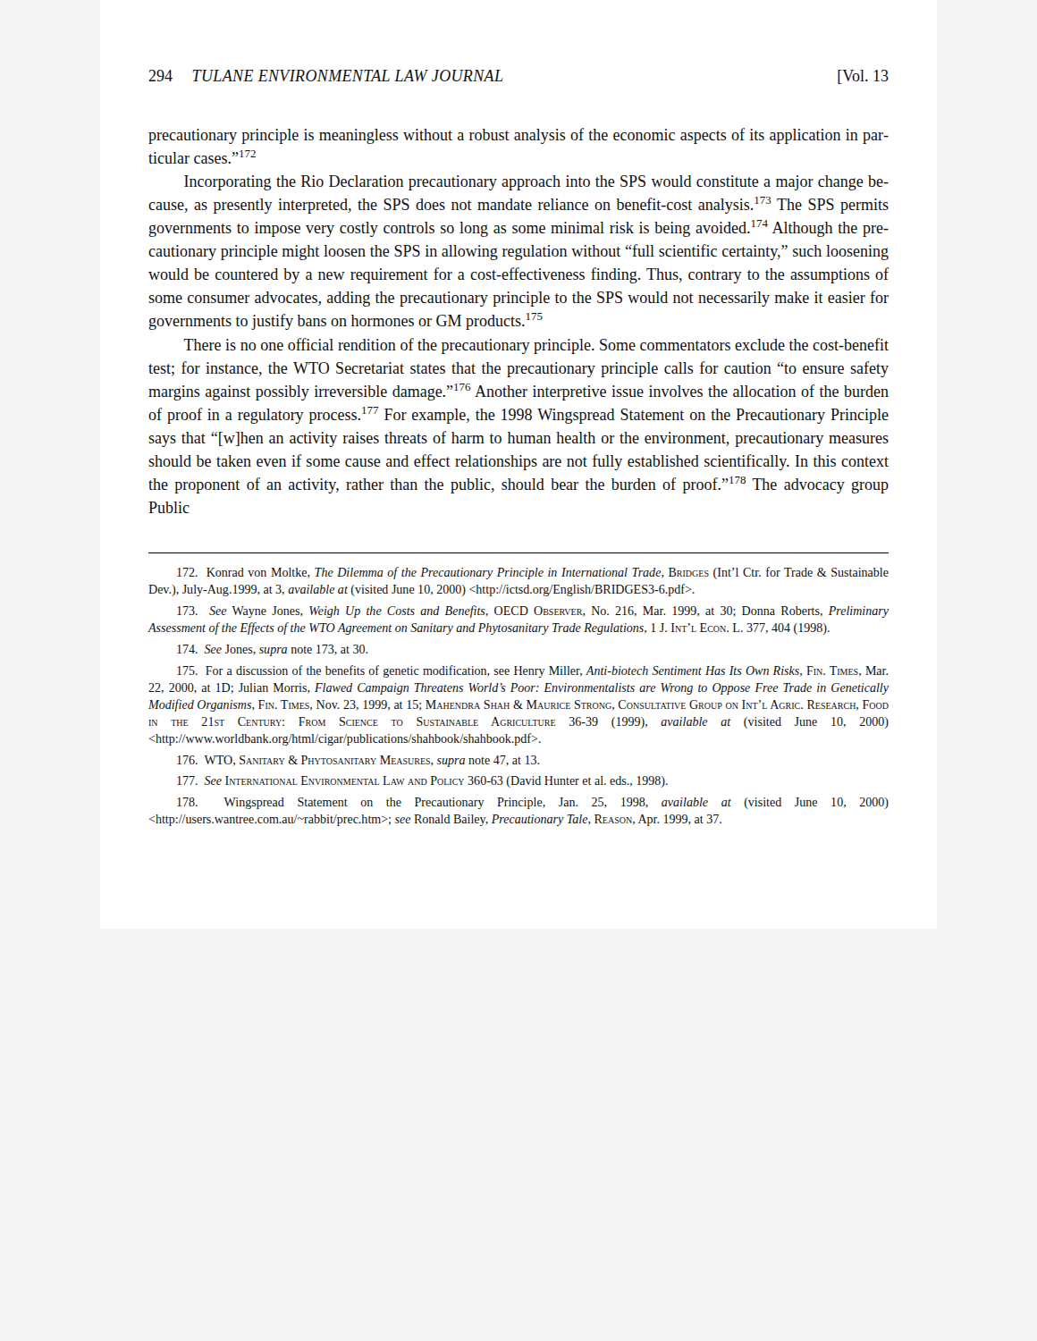294 Tulane Environmental Law Journal [Vol. 13
precautionary principle is meaningless without a robust analysis of the economic aspects of its application in particular cases.”172
Incorporating the Rio Declaration precautionary approach into the SPS would constitute a major change because, as presently interpreted, the SPS does not mandate reliance on benefit-cost analysis.173 The SPS permits governments to impose very costly controls so long as some minimal risk is being avoided.174 Although the precautionary principle might loosen the SPS in allowing regulation without “full scientific certainty,” such loosening would be countered by a new requirement for a cost-effectiveness finding. Thus, contrary to the assumptions of some consumer advocates, adding the precautionary principle to the SPS would not necessarily make it easier for governments to justify bans on hormones or GM products.175
There is no one official rendition of the precautionary principle. Some commentators exclude the cost-benefit test; for instance, the WTO Secretariat states that the precautionary principle calls for caution “to ensure safety margins against possibly irreversible damage.”176 Another interpretive issue involves the allocation of the burden of proof in a regulatory process.177 For example, the 1998 Wingspread Statement on the Precautionary Principle says that “[w]hen an activity raises threats of harm to human health or the environment, precautionary measures should be taken even if some cause and effect relationships are not fully established scientifically. In this context the proponent of an activity, rather than the public, should bear the burden of proof.”178 The advocacy group Public
Konrad von Moltke, The Dilemma of the Precautionary Principle in International Trade, Bridges (Int’l Ctr. for Trade & Sustainable Dev.), July-Aug.1999, at 3, available at (visited June 10, 2000) <http://ictsd.org/English/BRIDGES3-6.pdf>.
See Wayne Jones, Weigh Up the Costs and Benefits, OECD Observer, No. 216, Mar. 1999, at 30; Donna Roberts, Preliminary Assessment of the Effects of the WTO Agreement on Sanitary and Phytosanitary Trade Regulations, 1 J. Int’l Econ. L. 377, 404 (1998).
See Jones, supra note 173, at 30.
For a discussion of the benefits of genetic modification, see Henry Miller, Anti-biotech Sentiment Has Its Own Risks, Fin. Times, Mar. 22, 2000, at 1D; Julian Morris, Flawed Campaign Threatens World’s Poor: Environmentalists are Wrong to Oppose Free Trade in Genetically Modified Organisms, Fin. Times, Nov. 23, 1999, at 15; Mahendra Shah & Maurice Strong, Consultative Group on Int’l Agric. Research, Food in the 21st Century: From Science to Sustainable Agriculture 36-39 (1999), available at (visited June 10, 2000) <http://www.worldbank.org/html/cigar/publications/shahbook/shahbook.pdf>.
WTO, Sanitary & Phytosanitary Measures, supra note 47, at 13.
See International Environmental Law and Policy 360-63 (David Hunter et al. eds., 1998).
Wingspread Statement on the Precautionary Principle, Jan. 25, 1998, available at (visited June 10, 2000) <http://users.wantree.com.au/~rabbit/prec.htm>; see Ronald Bailey, Precautionary Tale, Reason, Apr. 1999, at 37.